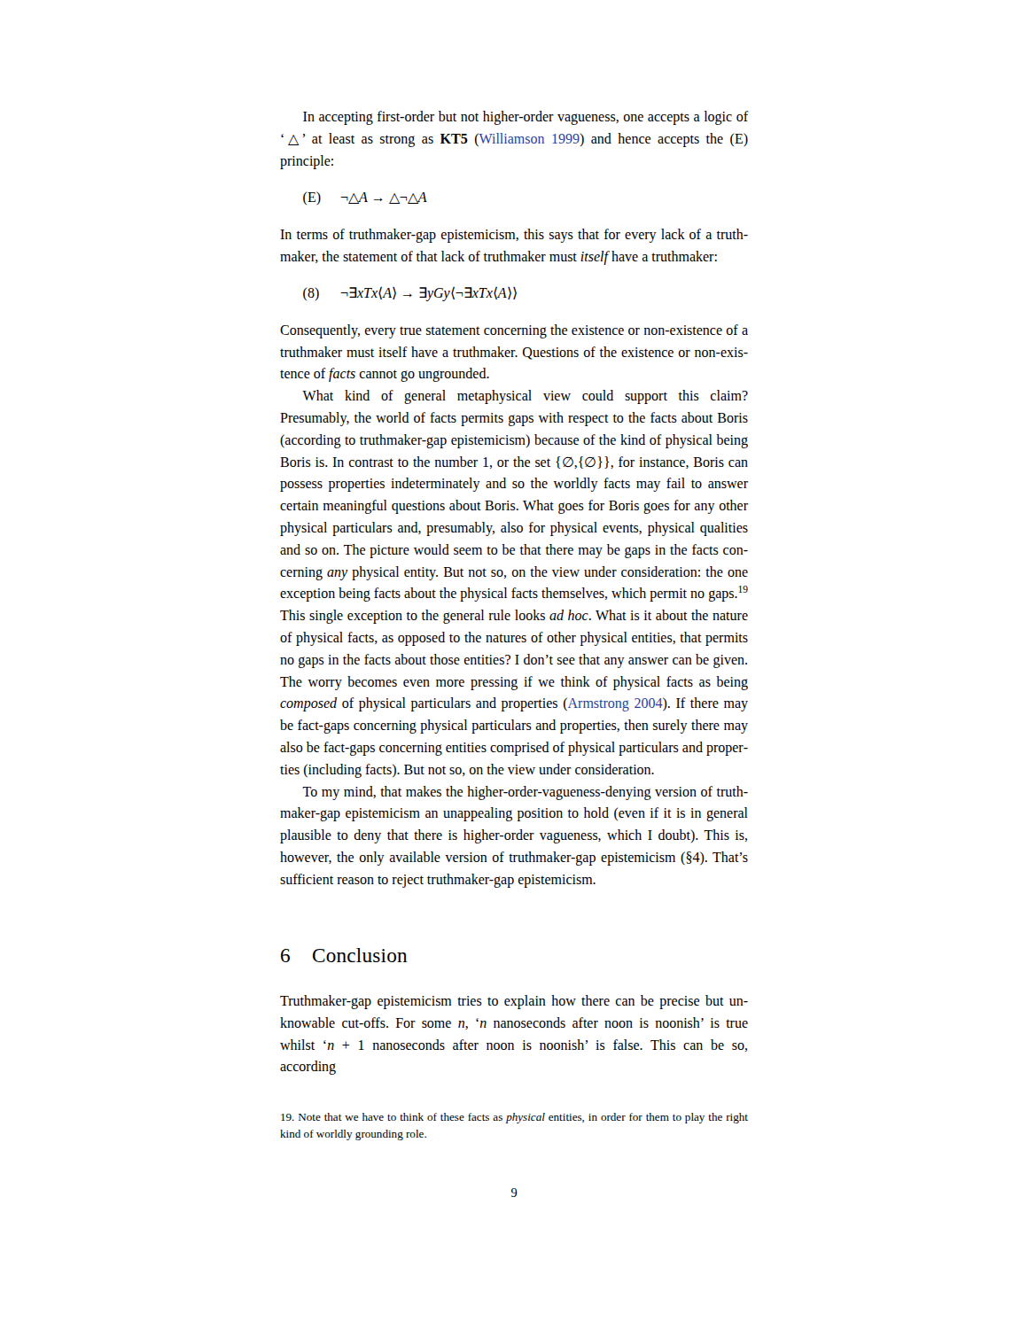In accepting first-order but not higher-order vagueness, one accepts a logic of ‘△’ at least as strong as KT5 (Williamson 1999) and hence accepts the (E) principle:
(E) ¬△A → △¬△A
In terms of truthmaker-gap epistemicism, this says that for every lack of a truthmaker, the statement of that lack of truthmaker must itself have a truthmaker:
(8) ¬∃xTx⟨A⟩ → ∃yGy⟨¬∃xTx⟨A⟩⟩
Consequently, every true statement concerning the existence or non-existence of a truthmaker must itself have a truthmaker. Questions of the existence or non-existence of facts cannot go ungrounded.
What kind of general metaphysical view could support this claim? Presumably, the world of facts permits gaps with respect to the facts about Boris (according to truthmaker-gap epistemicism) because of the kind of physical being Boris is. In contrast to the number 1, or the set {∅,{∅}}, for instance, Boris can possess properties indeterminately and so the worldly facts may fail to answer certain meaningful questions about Boris. What goes for Boris goes for any other physical particulars and, presumably, also for physical events, physical qualities and so on. The picture would seem to be that there may be gaps in the facts concerning any physical entity. But not so, on the view under consideration: the one exception being facts about the physical facts themselves, which permit no gaps.19 This single exception to the general rule looks ad hoc. What is it about the nature of physical facts, as opposed to the natures of other physical entities, that permits no gaps in the facts about those entities? I don’t see that any answer can be given. The worry becomes even more pressing if we think of physical facts as being composed of physical particulars and properties (Armstrong 2004). If there may be fact-gaps concerning physical particulars and properties, then surely there may also be fact-gaps concerning entities comprised of physical particulars and properties (including facts). But not so, on the view under consideration.
To my mind, that makes the higher-order-vagueness-denying version of truthmaker-gap epistemicism an unappealing position to hold (even if it is in general plausible to deny that there is higher-order vagueness, which I doubt). This is, however, the only available version of truthmaker-gap epistemicism (§4). That’s sufficient reason to reject truthmaker-gap epistemicism.
6 Conclusion
Truthmaker-gap epistemicism tries to explain how there can be precise but unknowable cut-offs. For some n, ‘n nanoseconds after noon is noonish’ is true whilst ‘n + 1 nanoseconds after noon is noonish’ is false. This can be so, according
19. Note that we have to think of these facts as physical entities, in order for them to play the right kind of worldly grounding role.
9